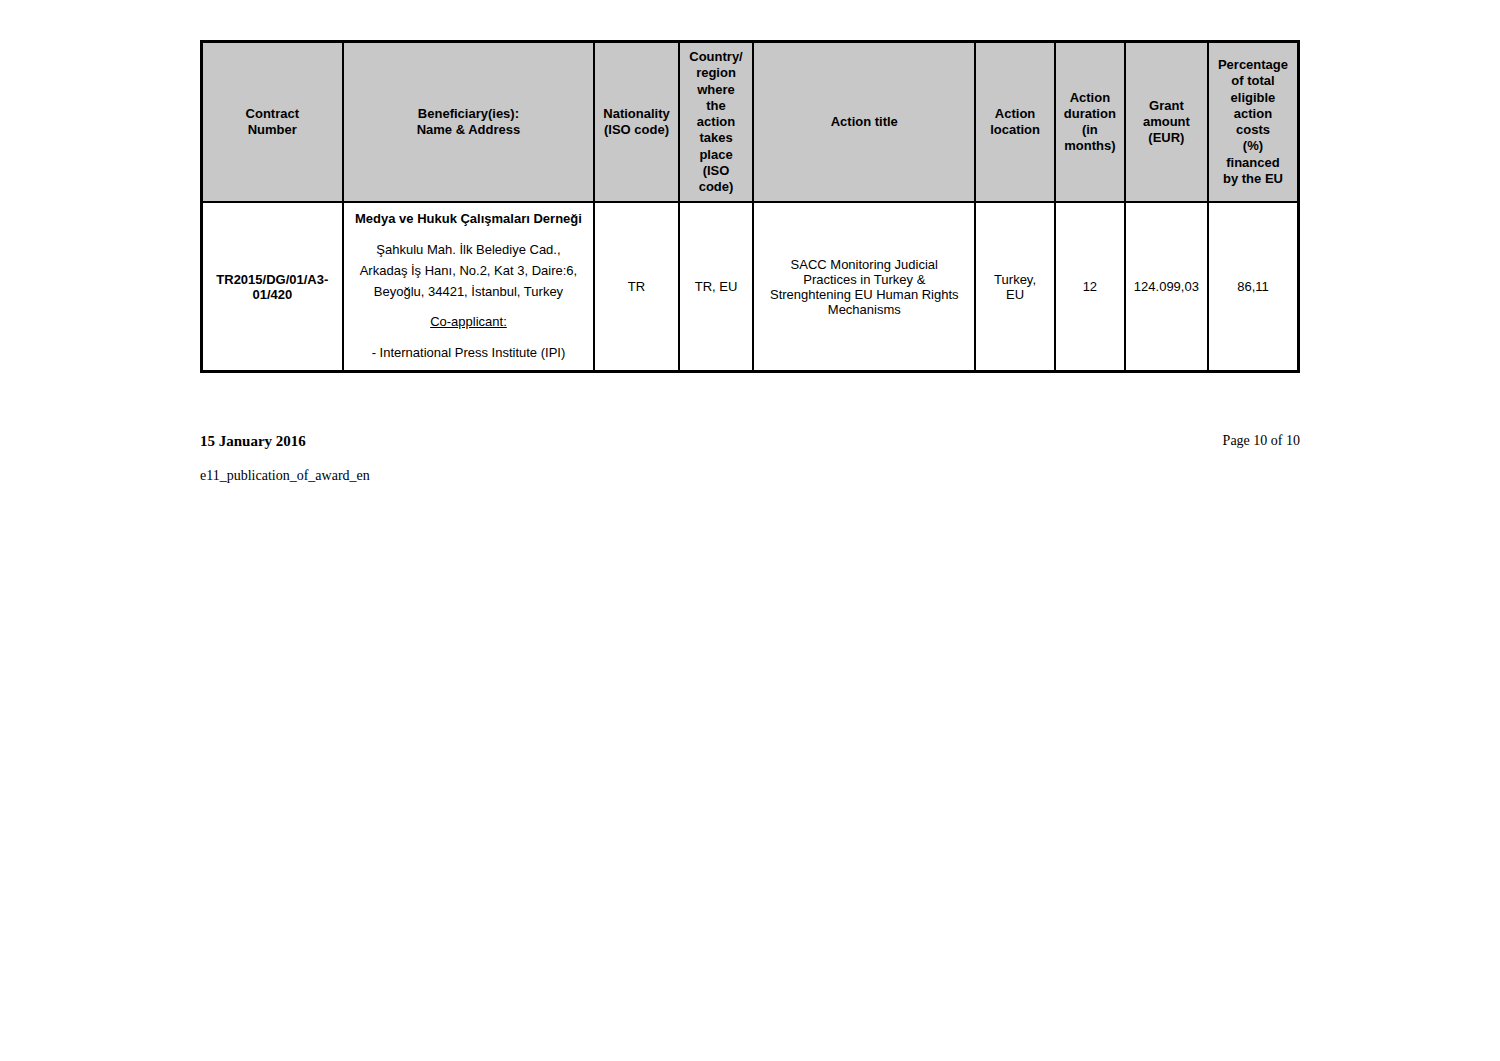| Contract Number | Beneficiary(ies): Name & Address | Nationality (ISO code) | Country/ region where the action takes place (ISO code) | Action title | Action location | Action duration (in months) | Grant amount (EUR) | Percentage of total eligible action costs (%) financed by the EU |
| --- | --- | --- | --- | --- | --- | --- | --- | --- |
| TR2015/DG/01/A3-01/420 | Medya ve Hukuk Çalışmaları Derneği Şahkulu Mah. İlk Belediye Cad., Arkadaş İş Hanı, No.2, Kat 3, Daire:6, Beyoğlu, 34421, İstanbul, Turkey Co-applicant: - International Press Institute (IPI) | TR | TR, EU | SACC Monitoring Judicial Practices in Turkey & Strenghtening EU Human Rights Mechanisms | Turkey, EU | 12 | 124.099,03 | 86,11 |
15 January 2016 e11_publication_of_award_en
Page 10 of 10